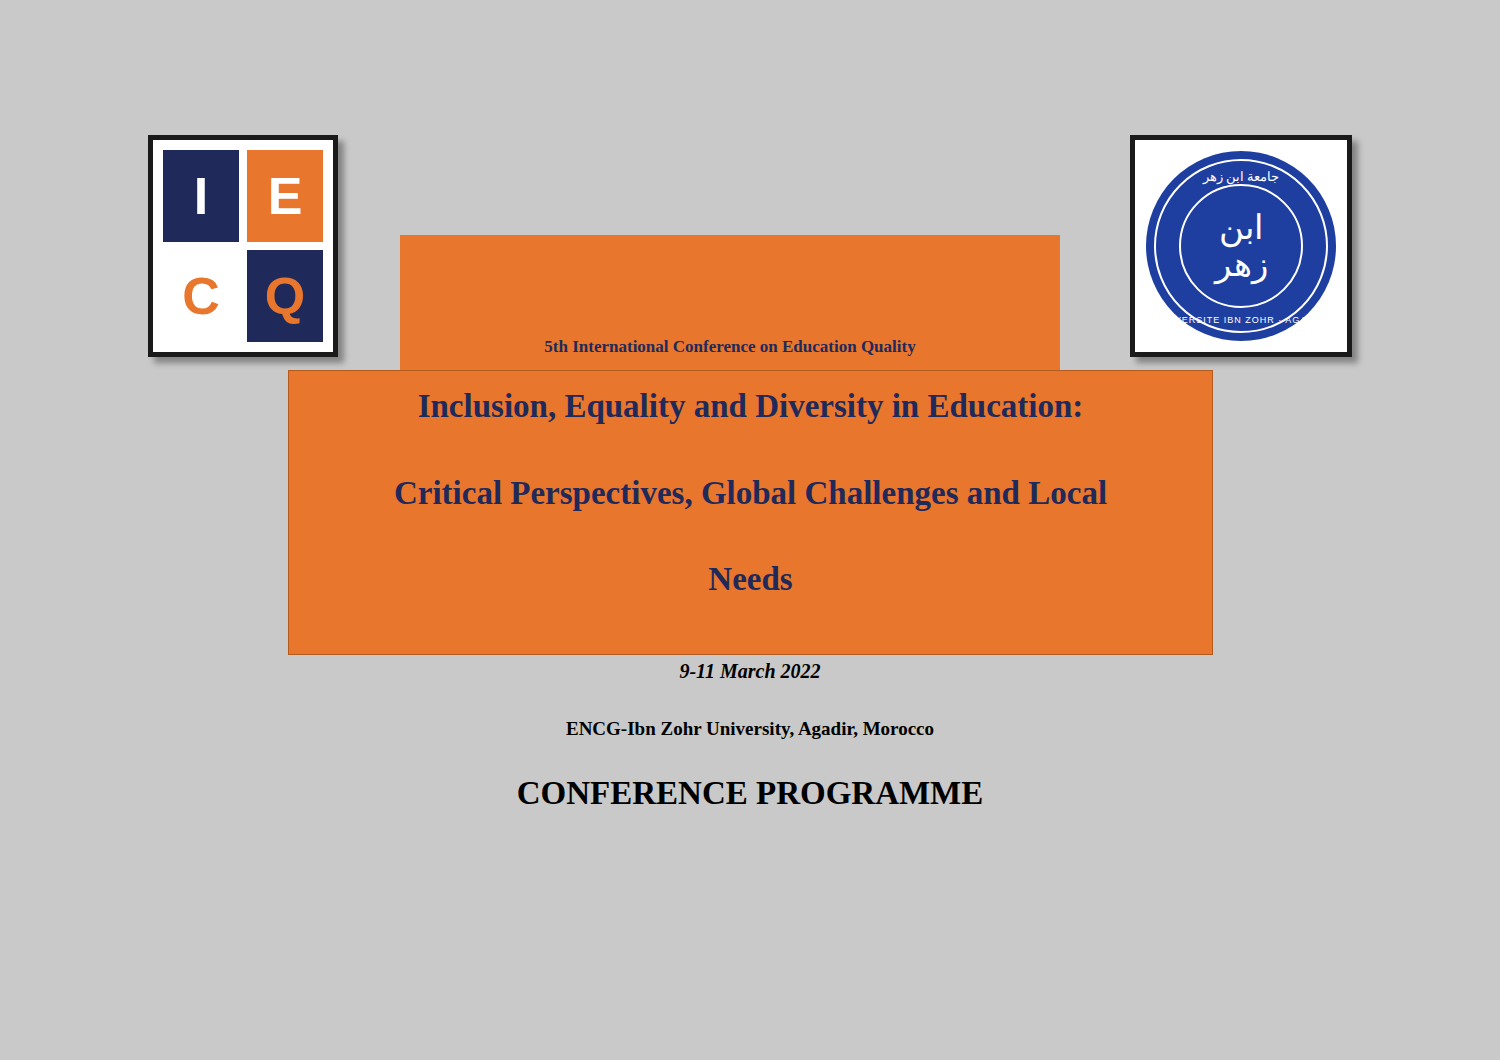I
E
C
Q
جامعة ابن زهر
ابن
زهر
UNIVERSITE IBN ZOHR · AGADIR
5th International Conference on Education Quality
Inclusion, Equality and Diversity in Education: Critical Perspectives, Global Challenges and Local Needs
9-11 March 2022
ENCG-Ibn Zohr University, Agadir, Morocco
CONFERENCE PROGRAMME